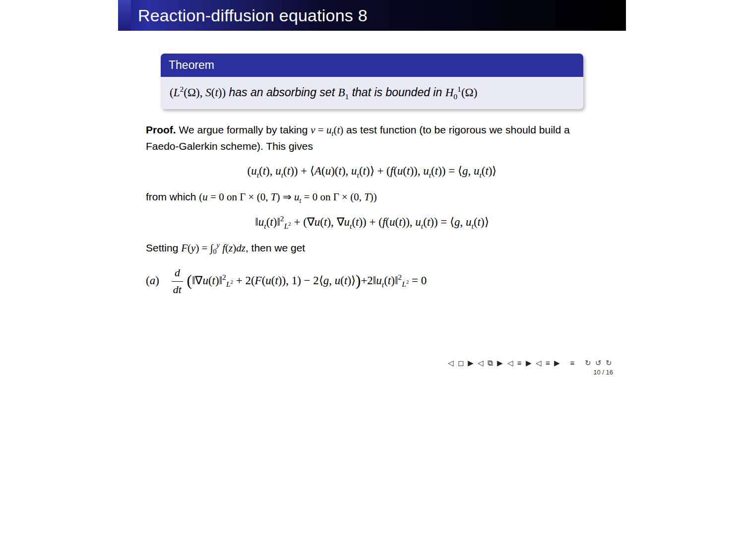Reaction-diffusion equations 8
Theorem
(L2(Ω), S(t)) has an absorbing set B1 that is bounded in H01(Ω)
Proof. We argue formally by taking v = ut(t) as test function (to be rigorous we should build a Faedo-Galerkin scheme). This gives
(ut(t), ut(t)) + ⟨A(u)(t), ut(t)⟩ + (f(u(t)), ut(t)) = ⟨g, ut(t)⟩
from which (u = 0 on Γ × (0, T) ⇒ ut = 0 on Γ × (0, T))
‖ut(t)‖2L2 + (∇u(t), ∇ut(t)) + (f(u(t)), ut(t)) = ⟨g, ut(t)⟩
Setting F(y) = ∫0y f(z)dz, then we get
(a) ddt (‖∇u(t)‖2L2 + 2(F(u(t)), 1) − 2⟨g, u(t)⟩)+2‖ut(t)‖2L2 = 0
◁ ◻ ▶ ◁ ⧉ ▶ ◁ ≡ ▶ ◁ ≡ ▶ ≡ ↻ ↺ ↻
10 / 16